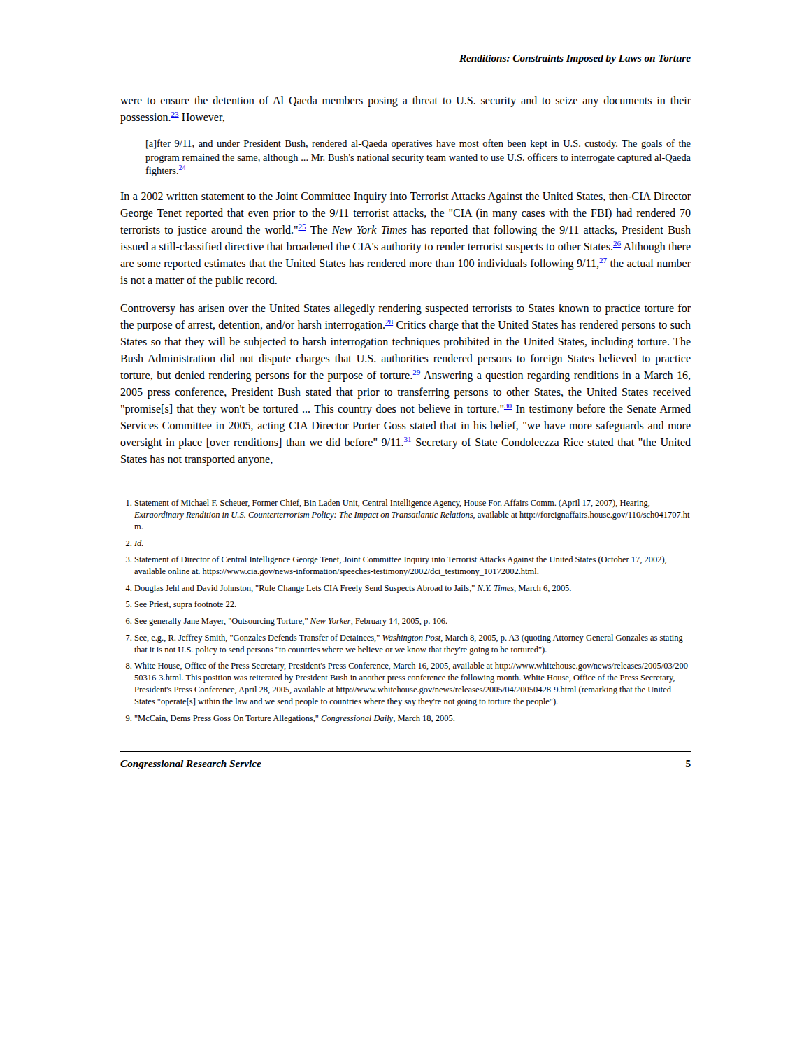Renditions: Constraints Imposed by Laws on Torture
were to ensure the detention of Al Qaeda members posing a threat to U.S. security and to seize any documents in their possession.23 However,
[a]fter 9/11, and under President Bush, rendered al-Qaeda operatives have most often been kept in U.S. custody. The goals of the program remained the same, although ... Mr. Bush's national security team wanted to use U.S. officers to interrogate captured al-Qaeda fighters.24
In a 2002 written statement to the Joint Committee Inquiry into Terrorist Attacks Against the United States, then-CIA Director George Tenet reported that even prior to the 9/11 terrorist attacks, the "CIA (in many cases with the FBI) had rendered 70 terrorists to justice around the world."25 The New York Times has reported that following the 9/11 attacks, President Bush issued a still-classified directive that broadened the CIA's authority to render terrorist suspects to other States.26 Although there are some reported estimates that the United States has rendered more than 100 individuals following 9/11,27 the actual number is not a matter of the public record.
Controversy has arisen over the United States allegedly rendering suspected terrorists to States known to practice torture for the purpose of arrest, detention, and/or harsh interrogation.28 Critics charge that the United States has rendered persons to such States so that they will be subjected to harsh interrogation techniques prohibited in the United States, including torture. The Bush Administration did not dispute charges that U.S. authorities rendered persons to foreign States believed to practice torture, but denied rendering persons for the purpose of torture.29 Answering a question regarding renditions in a March 16, 2005 press conference, President Bush stated that prior to transferring persons to other States, the United States received "promise[s] that they won't be tortured ... This country does not believe in torture."30 In testimony before the Senate Armed Services Committee in 2005, acting CIA Director Porter Goss stated that in his belief, "we have more safeguards and more oversight in place [over renditions] than we did before" 9/11.31 Secretary of State Condoleezza Rice stated that "the United States has not transported anyone,
Statement of Michael F. Scheuer, Former Chief, Bin Laden Unit, Central Intelligence Agency, House For. Affairs Comm. (April 17, 2007), Hearing, Extraordinary Rendition in U.S. Counterterrorism Policy: The Impact on Transatlantic Relations, available at http://foreignaffairs.house.gov/110/sch041707.htm.
Id.
Statement of Director of Central Intelligence George Tenet, Joint Committee Inquiry into Terrorist Attacks Against the United States (October 17, 2002), available online at. https://www.cia.gov/news-information/speeches-testimony/2002/dci_testimony_10172002.html.
Douglas Jehl and David Johnston, "Rule Change Lets CIA Freely Send Suspects Abroad to Jails," N.Y. Times, March 6, 2005.
See Priest, supra footnote 22.
See generally Jane Mayer, "Outsourcing Torture," New Yorker, February 14, 2005, p. 106.
See, e.g., R. Jeffrey Smith, "Gonzales Defends Transfer of Detainees," Washington Post, March 8, 2005, p. A3 (quoting Attorney General Gonzales as stating that it is not U.S. policy to send persons "to countries where we believe or we know that they're going to be tortured").
White House, Office of the Press Secretary, President's Press Conference, March 16, 2005, available at http://www.whitehouse.gov/news/releases/2005/03/20050316-3.html. This position was reiterated by President Bush in another press conference the following month. White House, Office of the Press Secretary, President's Press Conference, April 28, 2005, available at http://www.whitehouse.gov/news/releases/2005/04/20050428-9.html (remarking that the United States "operate[s] within the law and we send people to countries where they say they're not going to torture the people").
"McCain, Dems Press Goss On Torture Allegations," Congressional Daily, March 18, 2005.
Congressional Research Service 5